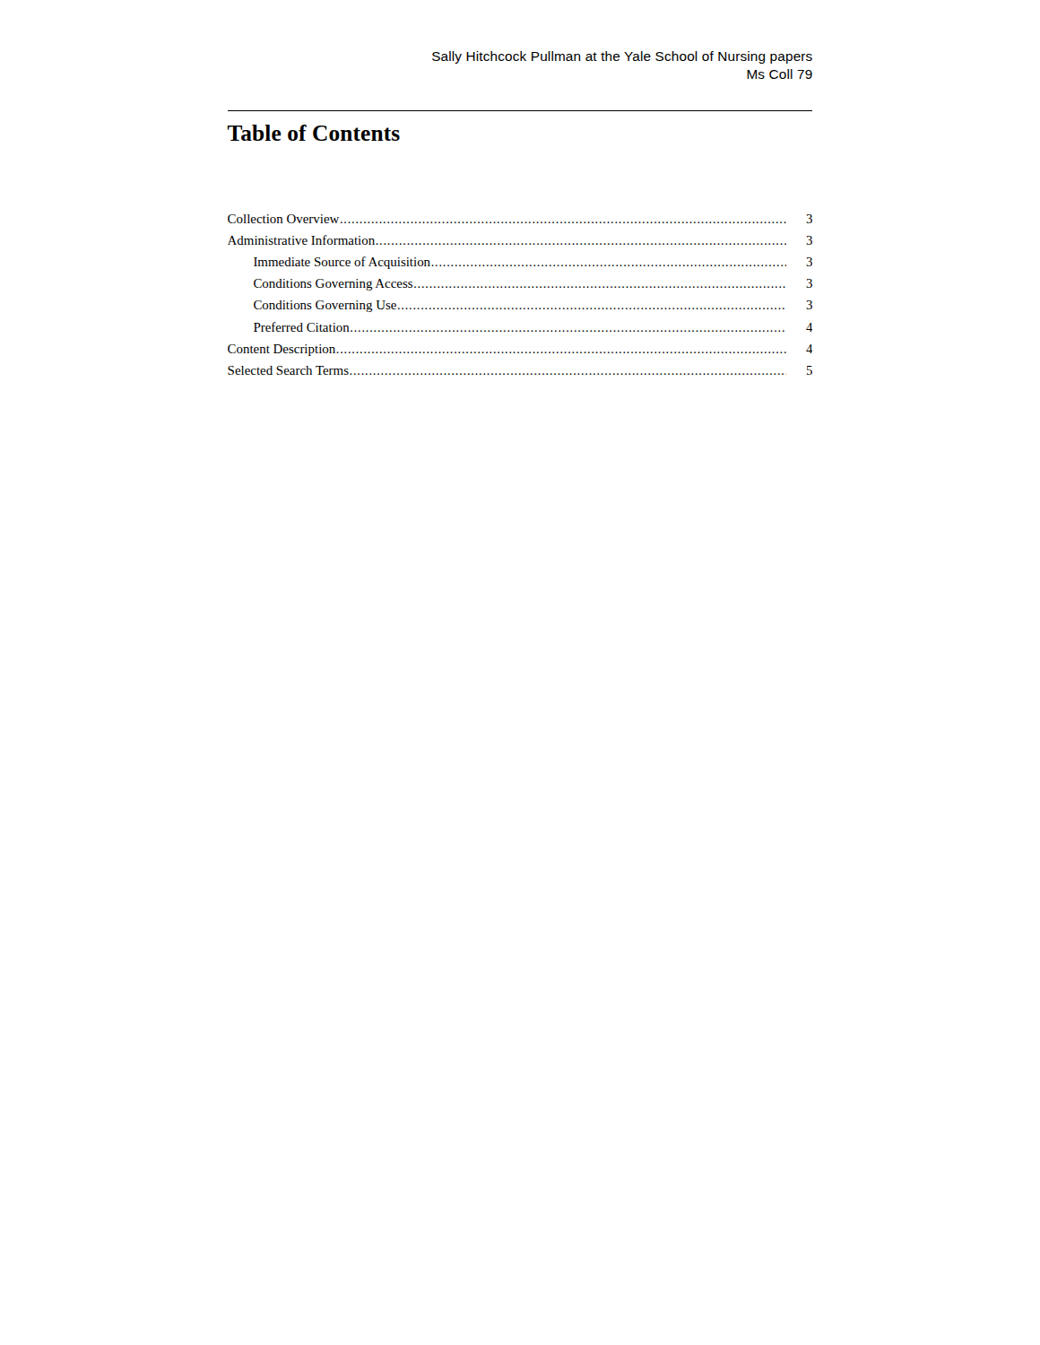Sally Hitchcock Pullman at the Yale School of Nursing papers
Ms Coll 79
Table of Contents
Collection Overview ........................................................................................................................................................... 3
Administrative Information ........................................................................................................................................... 3
Immediate Source of Acquisition ................................................................................................................. 3
Conditions Governing Access ....................................................................................................................... 3
Conditions Governing Use ........................................................................................................................... 3
Preferred Citation ................................................................................................................................................. 4
Content Description ........................................................................................................................................................... 4
Selected Search Terms ....................................................................................................................................................... 5